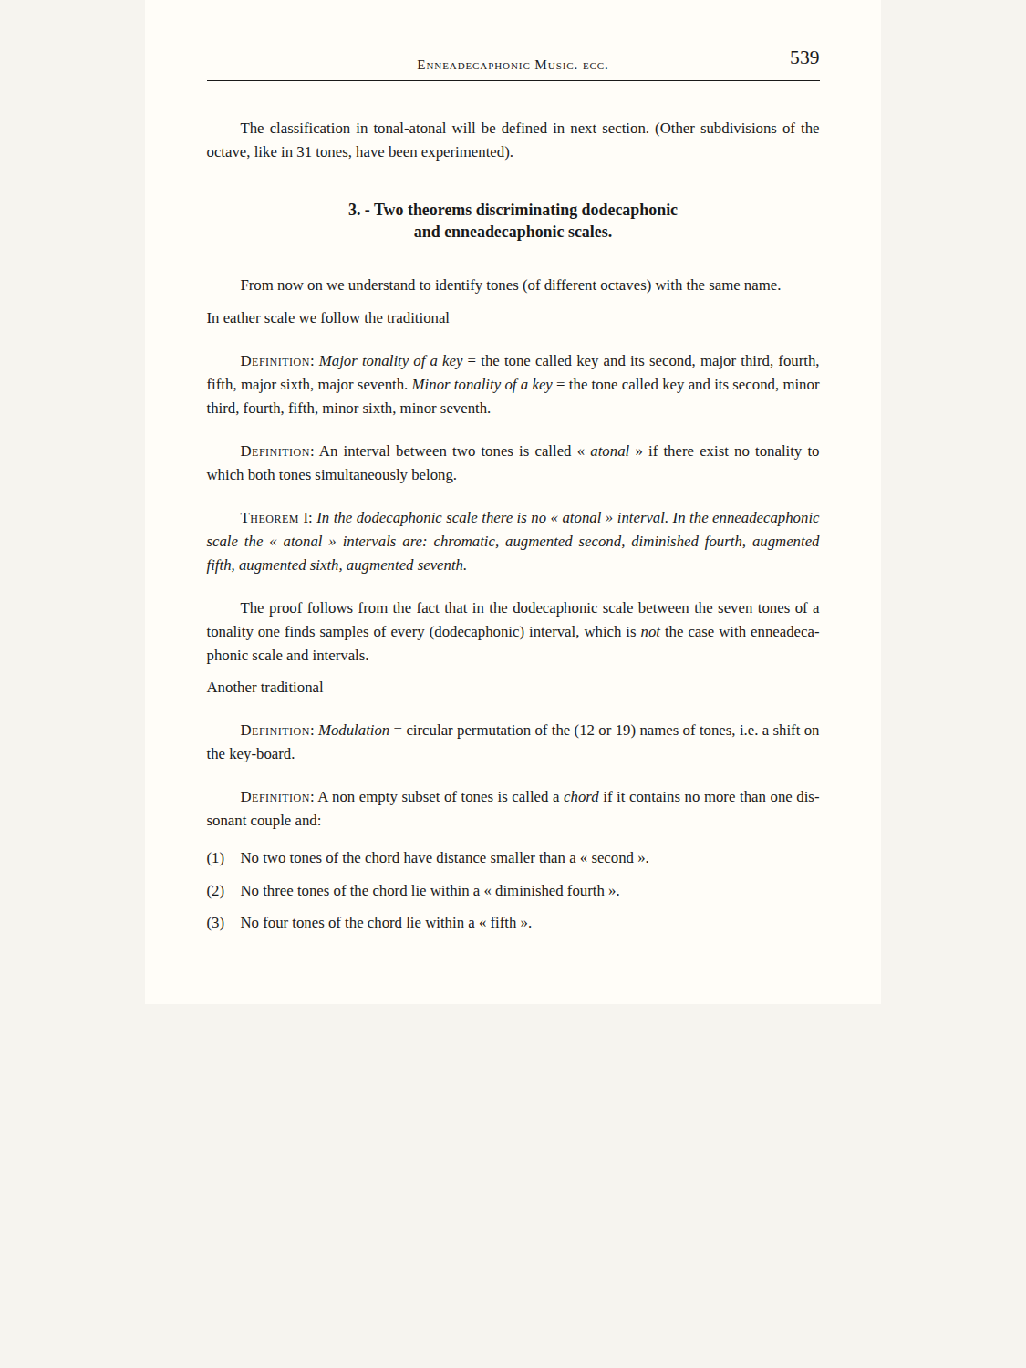Enneadecaphonic Music. ecc. 539
The classification in tonal-atonal will be defined in next section. (Other subdivisions of the octave, like in 31 tones, have been experimented).
3. - Two theorems discriminating dodecaphonic
and enneadecaphonic scales.
From now on we understand to identify tones (of different octaves) with the same name.
In eather scale we follow the traditional
Definition: Major tonality of a key = the tone called key and its second, major third, fourth, fifth, major sixth, major seventh. Minor tonality of a key = the tone called key and its second, minor third, fourth, fifth, minor sixth, minor seventh.
Definition: An interval between two tones is called « atonal » if there exist no tonality to which both tones simultaneously belong.
Theorem I: In the dodecaphonic scale there is no « atonal » interval. In the enneadecaphonic scale the « atonal » intervals are: chromatic, augmented second, diminished fourth, augmented fifth, augmented sixth, augmented seventh.
The proof follows from the fact that in the dodecaphonic scale between the seven tones of a tonality one finds samples of every (dodecaphonic) interval, which is not the case with enneadecaphonic scale and intervals.
Another traditional
Definition: Modulation = circular permutation of the (12 or 19) names of tones, i.e. a shift on the key-board.
Definition: A non empty subset of tones is called a chord if it contains no more than one dissonant couple and:
No two tones of the chord have distance smaller than a « second ».
No three tones of the chord lie within a « diminished fourth ».
No four tones of the chord lie within a « fifth ».